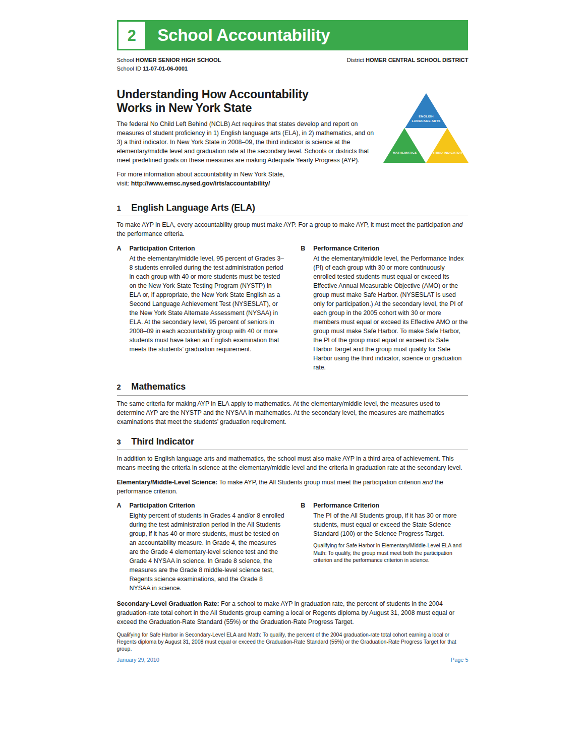2
School Accountability
School HOMER SENIOR HIGH SCHOOL
School ID 11-07-01-06-0001
District HOMER CENTRAL SCHOOL DISTRICT
Understanding How Accountability
Works in New York State
The federal No Child Left Behind (NCLB) Act requires that states develop and report on measures of student proficiency in 1) English language arts (ELA), in 2) mathematics, and on 3) a third indicator. In New York State in 2008–09, the third indicator is science at the elementary/middle level and graduation rate at the secondary level. Schools or districts that meet predefined goals on these measures are making Adequate Yearly Progress (AYP).
For more information about accountability in New York State,
visit: http://www.emsc.nysed.gov/irts/accountability/
ENGLISH
LANGUAGE ARTS
MATHEMATICS
THIRD INDICATOR
1
English Language Arts (ELA)
To make AYP in ELA, every accountability group must make AYP. For a group to make AYP, it must meet the participation and the performance criteria.
AParticipation Criterion
At the elementary/middle level, 95 percent of Grades 3–8 students enrolled during the test administration period in each group with 40 or more students must be tested on the New York State Testing Program (NYSTP) in ELA or, if appropriate, the New York State English as a Second Language Achievement Test (NYSESLAT), or the New York State Alternate Assessment (NYSAA) in ELA. At the secondary level, 95 percent of seniors in 2008–09 in each accountability group with 40 or more students must have taken an English examination that meets the students’ graduation requirement.
BPerformance Criterion
At the elementary/middle level, the Performance Index (PI) of each group with 30 or more continuously enrolled tested students must equal or exceed its Effective Annual Measurable Objective (AMO) or the group must make Safe Harbor. (NYSESLAT is used only for participation.) At the secondary level, the PI of each group in the 2005 cohort with 30 or more members must equal or exceed its Effective AMO or the group must make Safe Harbor. To make Safe Harbor, the PI of the group must equal or exceed its Safe Harbor Target and the group must qualify for Safe Harbor using the third indicator, science or graduation rate.
2
Mathematics
The same criteria for making AYP in ELA apply to mathematics. At the elementary/middle level, the measures used to determine AYP are the NYSTP and the NYSAA in mathematics. At the secondary level, the measures are mathematics examinations that meet the students’ graduation requirement.
3
Third Indicator
In addition to English language arts and mathematics, the school must also make AYP in a third area of achievement. This means meeting the criteria in science at the elementary/middle level and the criteria in graduation rate at the secondary level.
Elementary/Middle-Level Science: To make AYP, the All Students group must meet the participation criterion and the performance criterion.
AParticipation Criterion
Eighty percent of students in Grades 4 and/or 8 enrolled during the test administration period in the All Students group, if it has 40 or more students, must be tested on an accountability measure. In Grade 4, the measures are the Grade 4 elementary-level science test and the Grade 4 NYSAA in science. In Grade 8 science, the measures are the Grade 8 middle-level science test, Regents science examinations, and the Grade 8 NYSAA in science.
BPerformance Criterion
The PI of the All Students group, if it has 30 or more students, must equal or exceed the State Science Standard (100) or the Science Progress Target.
Qualifying for Safe Harbor in Elementary/Middle-Level ELA and Math: To qualify, the group must meet both the participation criterion and the performance criterion in science.
Secondary-Level Graduation Rate: For a school to make AYP in graduation rate, the percent of students in the 2004 graduation-rate total cohort in the All Students group earning a local or Regents diploma by August 31, 2008 must equal or exceed the Graduation-Rate Standard (55%) or the Graduation-Rate Progress Target.
Qualifying for Safe Harbor in Secondary-Level ELA and Math: To qualify, the percent of the 2004 graduation-rate total cohort earning a local or Regents diploma by August 31, 2008 must equal or exceed the Graduation-Rate Standard (55%) or the Graduation-Rate Progress Target for that group.
January 29, 2010 Page 5